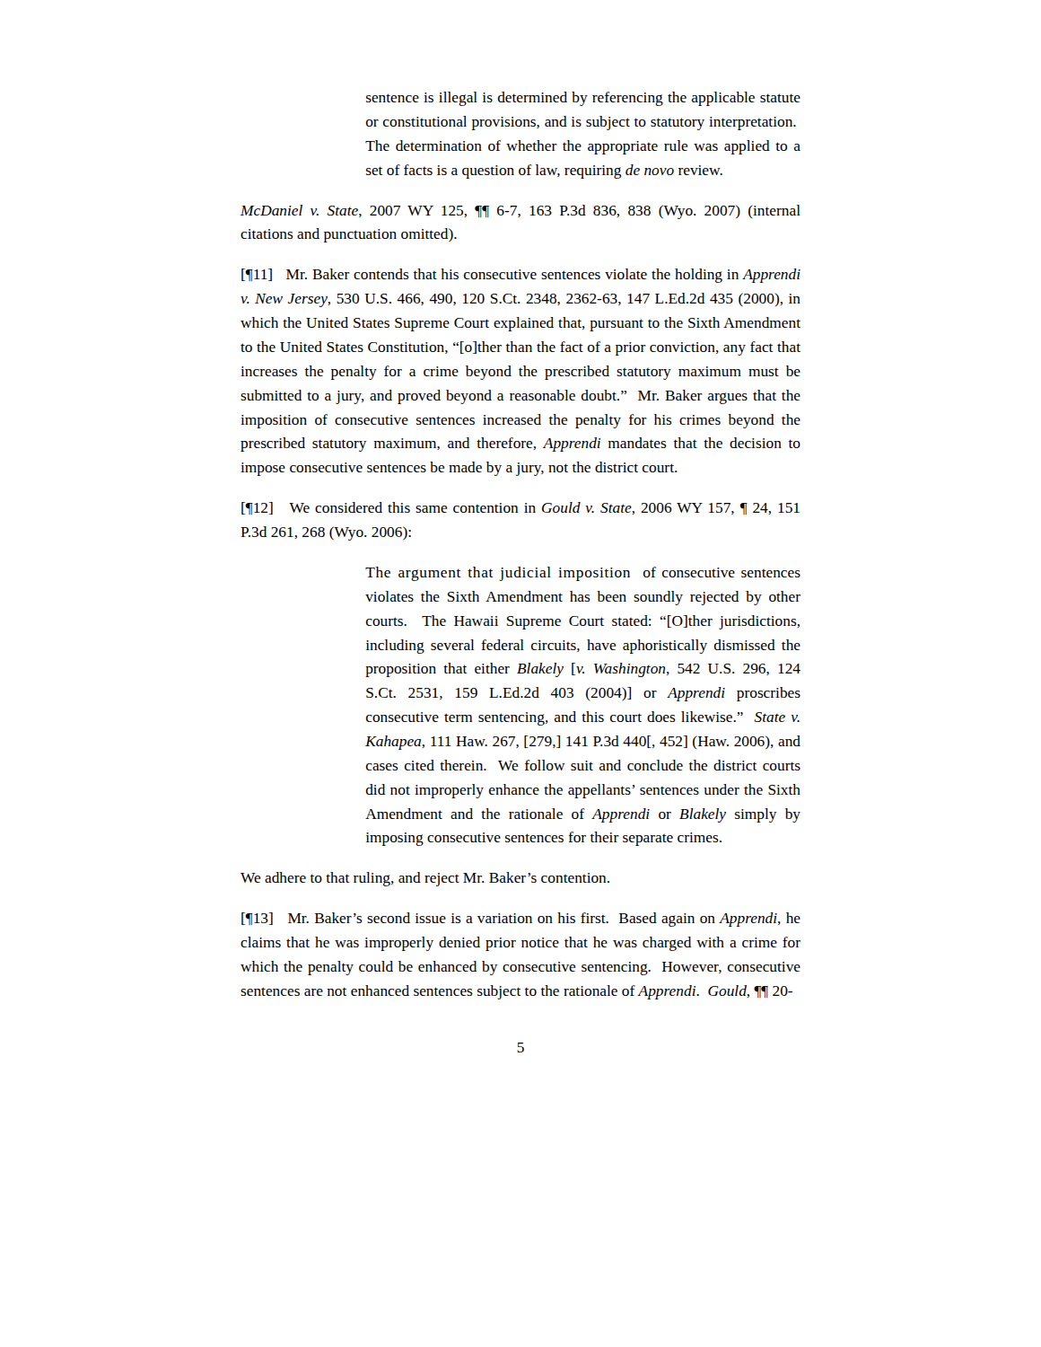sentence is illegal is determined by referencing the applicable statute or constitutional provisions, and is subject to statutory interpretation. The determination of whether the appropriate rule was applied to a set of facts is a question of law, requiring de novo review.
McDaniel v. State, 2007 WY 125, ¶¶ 6-7, 163 P.3d 836, 838 (Wyo. 2007) (internal citations and punctuation omitted).
[¶11] Mr. Baker contends that his consecutive sentences violate the holding in Apprendi v. New Jersey, 530 U.S. 466, 490, 120 S.Ct. 2348, 2362-63, 147 L.Ed.2d 435 (2000), in which the United States Supreme Court explained that, pursuant to the Sixth Amendment to the United States Constitution, “[o]ther than the fact of a prior conviction, any fact that increases the penalty for a crime beyond the prescribed statutory maximum must be submitted to a jury, and proved beyond a reasonable doubt.” Mr. Baker argues that the imposition of consecutive sentences increased the penalty for his crimes beyond the prescribed statutory maximum, and therefore, Apprendi mandates that the decision to impose consecutive sentences be made by a jury, not the district court.
[¶12] We considered this same contention in Gould v. State, 2006 WY 157, ¶ 24, 151 P.3d 261, 268 (Wyo. 2006):
The argument that judicial imposition of consecutive sentences violates the Sixth Amendment has been soundly rejected by other courts. The Hawaii Supreme Court stated: “[O]ther jurisdictions, including several federal circuits, have aphoristically dismissed the proposition that either Blakely [v. Washington, 542 U.S. 296, 124 S.Ct. 2531, 159 L.Ed.2d 403 (2004)] or Apprendi proscribes consecutive term sentencing, and this court does likewise.” State v. Kahapea, 111 Haw. 267, [279,] 141 P.3d 440[, 452] (Haw. 2006), and cases cited therein. We follow suit and conclude the district courts did not improperly enhance the appellants’ sentences under the Sixth Amendment and the rationale of Apprendi or Blakely simply by imposing consecutive sentences for their separate crimes.
We adhere to that ruling, and reject Mr. Baker’s contention.
[¶13] Mr. Baker’s second issue is a variation on his first. Based again on Apprendi, he claims that he was improperly denied prior notice that he was charged with a crime for which the penalty could be enhanced by consecutive sentencing. However, consecutive sentences are not enhanced sentences subject to the rationale of Apprendi. Gould, ¶¶ 20-
5